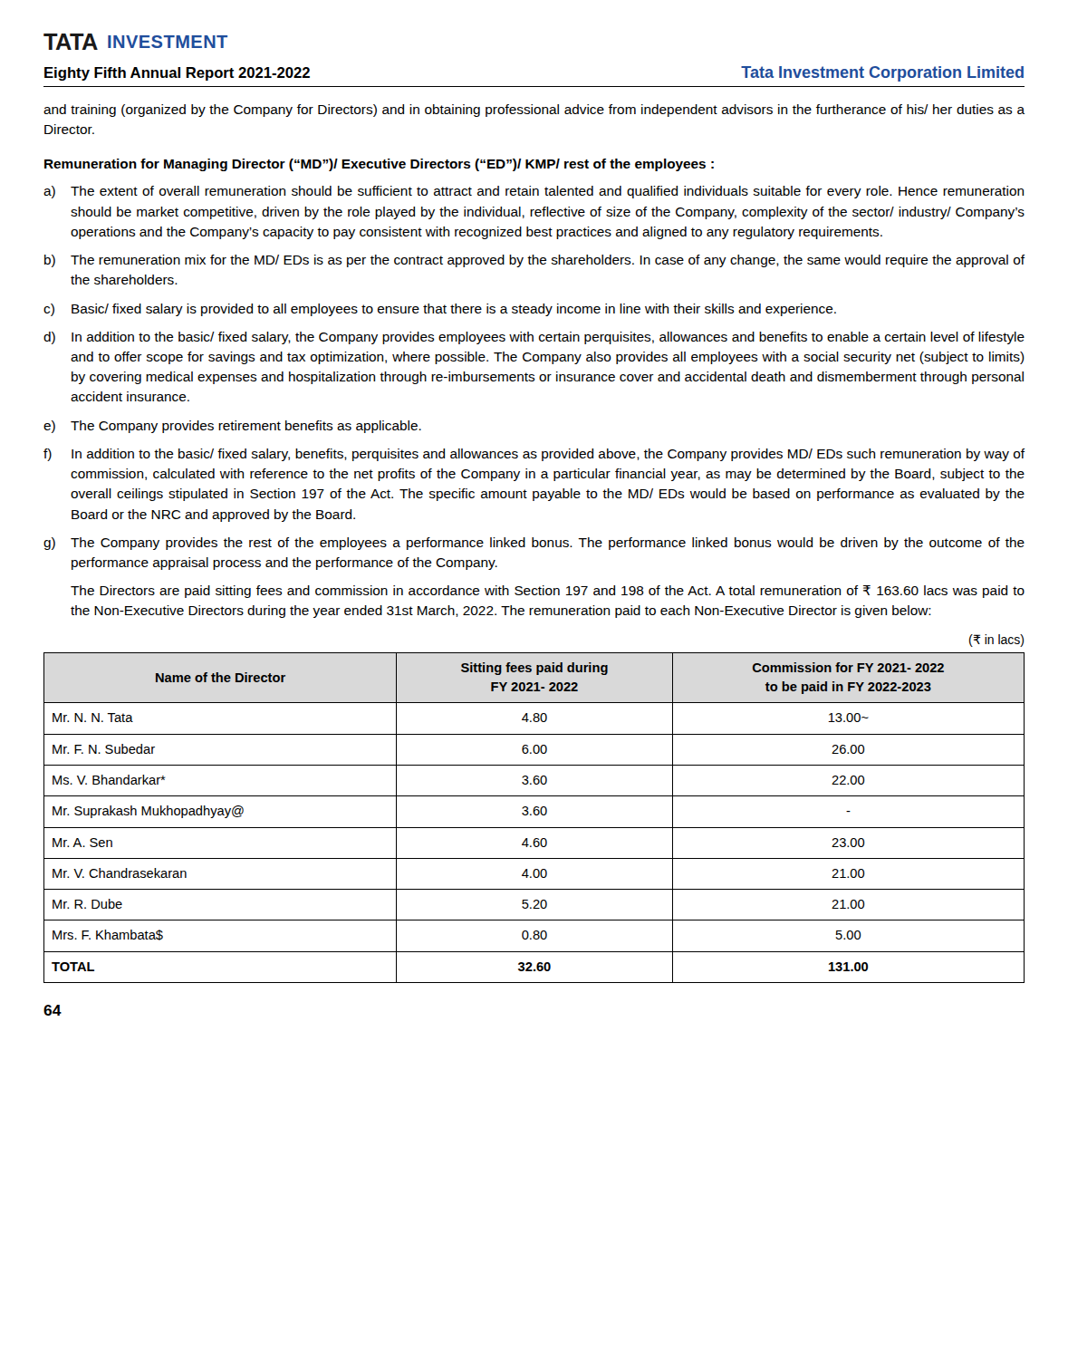TATA INVESTMENT
Eighty Fifth Annual Report 2021-2022
Tata Investment Corporation Limited
and training (organized by the Company for Directors) and in obtaining professional advice from independent advisors in the furtherance of his/ her duties as a Director.
Remuneration for Managing Director (“MD”)/ Executive Directors (“ED”)/ KMP/ rest of the employees :
a) The extent of overall remuneration should be sufficient to attract and retain talented and qualified individuals suitable for every role. Hence remuneration should be market competitive, driven by the role played by the individual, reflective of size of the Company, complexity of the sector/ industry/ Company’s operations and the Company’s capacity to pay consistent with recognized best practices and aligned to any regulatory requirements.
b) The remuneration mix for the MD/ EDs is as per the contract approved by the shareholders. In case of any change, the same would require the approval of the shareholders.
c) Basic/ fixed salary is provided to all employees to ensure that there is a steady income in line with their skills and experience.
d) In addition to the basic/ fixed salary, the Company provides employees with certain perquisites, allowances and benefits to enable a certain level of lifestyle and to offer scope for savings and tax optimization, where possible. The Company also provides all employees with a social security net (subject to limits) by covering medical expenses and hospitalization through re-imbursements or insurance cover and accidental death and dismemberment through personal accident insurance.
e) The Company provides retirement benefits as applicable.
f) In addition to the basic/ fixed salary, benefits, perquisites and allowances as provided above, the Company provides MD/ EDs such remuneration by way of commission, calculated with reference to the net profits of the Company in a particular financial year, as may be determined by the Board, subject to the overall ceilings stipulated in Section 197 of the Act. The specific amount payable to the MD/ EDs would be based on performance as evaluated by the Board or the NRC and approved by the Board.
g) The Company provides the rest of the employees a performance linked bonus. The performance linked bonus would be driven by the outcome of the performance appraisal process and the performance of the Company.
The Directors are paid sitting fees and commission in accordance with Section 197 and 198 of the Act. A total remuneration of ₹ 163.60 lacs was paid to the Non-Executive Directors during the year ended 31st March, 2022. The remuneration paid to each Non-Executive Director is given below:
(₹ in lacs)
| Name of the Director | Sitting fees paid during FY 2021- 2022 | Commission for FY 2021- 2022 to be paid in FY 2022-2023 |
| --- | --- | --- |
| Mr. N. N. Tata | 4.80 | 13.00~ |
| Mr. F. N. Subedar | 6.00 | 26.00 |
| Ms. V. Bhandarkar* | 3.60 | 22.00 |
| Mr. Suprakash Mukhopadhyay@ | 3.60 | - |
| Mr. A. Sen | 4.60 | 23.00 |
| Mr. V. Chandrasekaran | 4.00 | 21.00 |
| Mr. R. Dube | 5.20 | 21.00 |
| Mrs. F. Khambata$ | 0.80 | 5.00 |
| TOTAL | 32.60 | 131.00 |
64